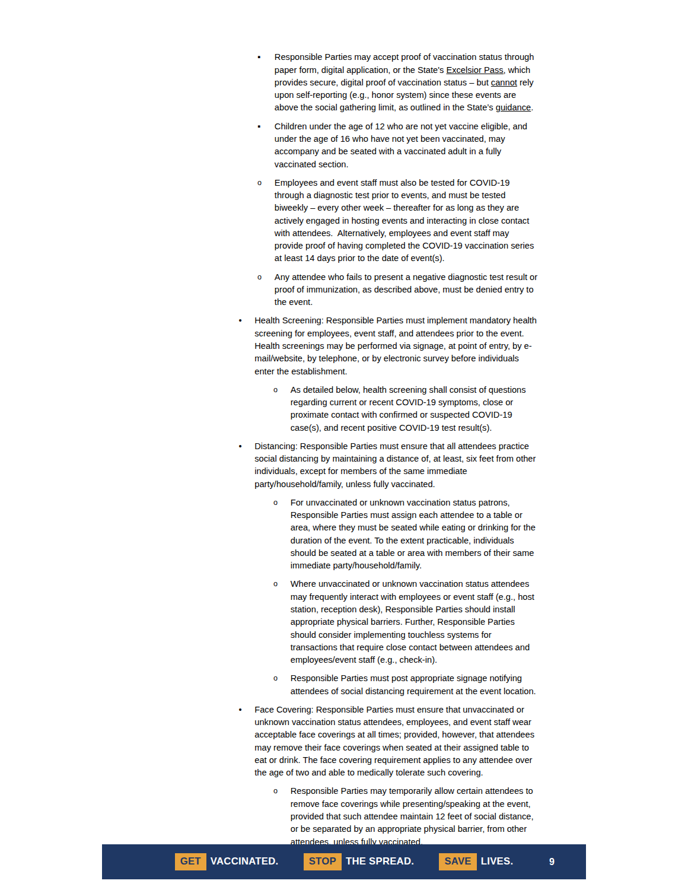Responsible Parties may accept proof of vaccination status through paper form, digital application, or the State's Excelsior Pass, which provides secure, digital proof of vaccination status – but cannot rely upon self-reporting (e.g., honor system) since these events are above the social gathering limit, as outlined in the State’s guidance.
Children under the age of 12 who are not yet vaccine eligible, and under the age of 16 who have not yet been vaccinated, may accompany and be seated with a vaccinated adult in a fully vaccinated section.
Employees and event staff must also be tested for COVID-19 through a diagnostic test prior to events, and must be tested biweekly – every other week – thereafter for as long as they are actively engaged in hosting events and interacting in close contact with attendees. Alternatively, employees and event staff may provide proof of having completed the COVID-19 vaccination series at least 14 days prior to the date of event(s).
Any attendee who fails to present a negative diagnostic test result or proof of immunization, as described above, must be denied entry to the event.
Health Screening: Responsible Parties must implement mandatory health screening for employees, event staff, and attendees prior to the event. Health screenings may be performed via signage, at point of entry, by e-mail/website, by telephone, or by electronic survey before individuals enter the establishment.
As detailed below, health screening shall consist of questions regarding current or recent COVID-19 symptoms, close or proximate contact with confirmed or suspected COVID-19 case(s), and recent positive COVID-19 test result(s).
Distancing: Responsible Parties must ensure that all attendees practice social distancing by maintaining a distance of, at least, six feet from other individuals, except for members of the same immediate party/household/family, unless fully vaccinated.
For unvaccinated or unknown vaccination status patrons, Responsible Parties must assign each attendee to a table or area, where they must be seated while eating or drinking for the duration of the event. To the extent practicable, individuals should be seated at a table or area with members of their same immediate party/household/family.
Where unvaccinated or unknown vaccination status attendees may frequently interact with employees or event staff (e.g., host station, reception desk), Responsible Parties should install appropriate physical barriers. Further, Responsible Parties should consider implementing touchless systems for transactions that require close contact between attendees and employees/event staff (e.g., check-in).
Responsible Parties must post appropriate signage notifying attendees of social distancing requirement at the event location.
Face Covering: Responsible Parties must ensure that unvaccinated or unknown vaccination status attendees, employees, and event staff wear acceptable face coverings at all times; provided, however, that attendees may remove their face coverings when seated at their assigned table to eat or drink. The face covering requirement applies to any attendee over the age of two and able to medically tolerate such covering.
Responsible Parties may temporarily allow certain attendees to remove face coverings while presenting/speaking at the event, provided that such attendee maintain 12 feet of social distance, or be separated by an appropriate physical barrier, from other attendees, unless fully vaccinated.
Responsible Parties must post appropriate signage notifying attendees of face covering requirement at the event location.
GETVACCINATED.
STOPTHE SPREAD.
SAVELIVES.
9